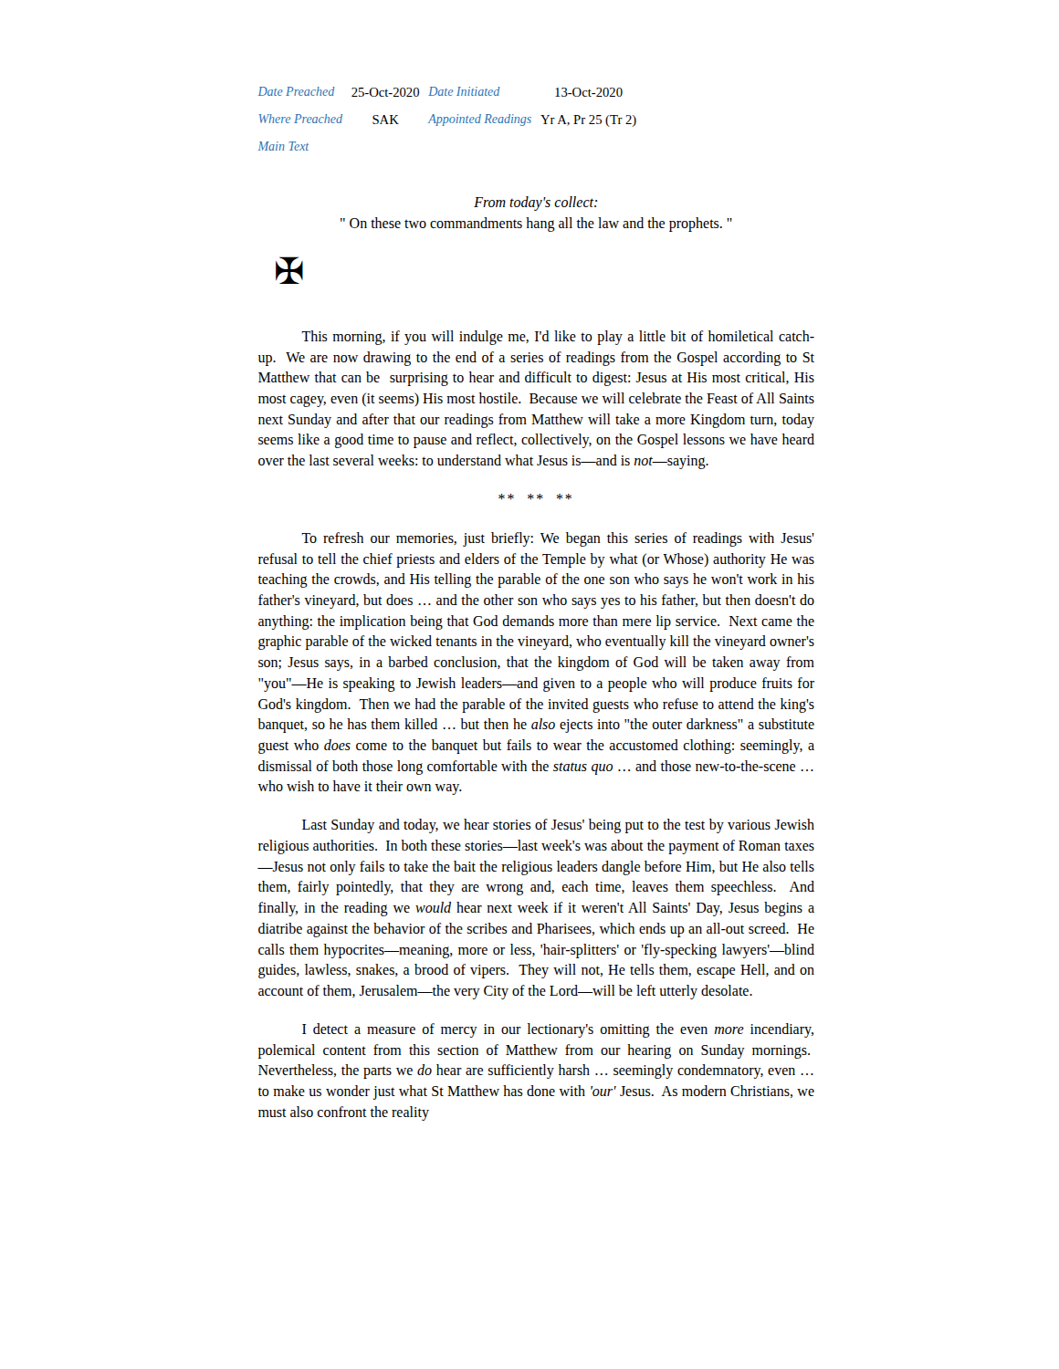| Date Preached | 25-Oct-2020 | Date Initiated | 13-Oct-2020 |
| Where Preached | SAK | Appointed Readings | Yr A, Pr 25 (Tr 2) |
| Main Text | | | |
From today's collect:
" On these two commandments hang all the law and the prophets. "
✠
This morning, if you will indulge me, I'd like to play a little bit of homiletical catch-up. We are now drawing to the end of a series of readings from the Gospel according to St Matthew that can be surprising to hear and difficult to digest: Jesus at His most critical, His most cagey, even (it seems) His most hostile. Because we will celebrate the Feast of All Saints next Sunday and after that our readings from Matthew will take a more Kingdom turn, today seems like a good time to pause and reflect, collectively, on the Gospel lessons we have heard over the last several weeks: to understand what Jesus is—and is not—saying.
** ** **
To refresh our memories, just briefly: We began this series of readings with Jesus' refusal to tell the chief priests and elders of the Temple by what (or Whose) authority He was teaching the crowds, and His telling the parable of the one son who says he won't work in his father's vineyard, but does … and the other son who says yes to his father, but then doesn't do anything: the implication being that God demands more than mere lip service. Next came the graphic parable of the wicked tenants in the vineyard, who eventually kill the vineyard owner's son; Jesus says, in a barbed conclusion, that the kingdom of God will be taken away from "you"—He is speaking to Jewish leaders—and given to a people who will produce fruits for God's kingdom. Then we had the parable of the invited guests who refuse to attend the king's banquet, so he has them killed … but then he also ejects into "the outer darkness" a substitute guest who does come to the banquet but fails to wear the accustomed clothing: seemingly, a dismissal of both those long comfortable with the status quo … and those new-to-the-scene … who wish to have it their own way.
Last Sunday and today, we hear stories of Jesus' being put to the test by various Jewish religious authorities. In both these stories—last week's was about the payment of Roman taxes—Jesus not only fails to take the bait the religious leaders dangle before Him, but He also tells them, fairly pointedly, that they are wrong and, each time, leaves them speechless. And finally, in the reading we would hear next week if it weren't All Saints' Day, Jesus begins a diatribe against the behavior of the scribes and Pharisees, which ends up an all-out screed. He calls them hypocrites—meaning, more or less, 'hair-splitters' or 'fly-specking lawyers'—blind guides, lawless, snakes, a brood of vipers. They will not, He tells them, escape Hell, and on account of them, Jerusalem—the very City of the Lord—will be left utterly desolate.
I detect a measure of mercy in our lectionary's omitting the even more incendiary, polemical content from this section of Matthew from our hearing on Sunday mornings. Nevertheless, the parts we do hear are sufficiently harsh … seemingly condemnatory, even … to make us wonder just what St Matthew has done with 'our' Jesus. As modern Christians, we must also confront the reality